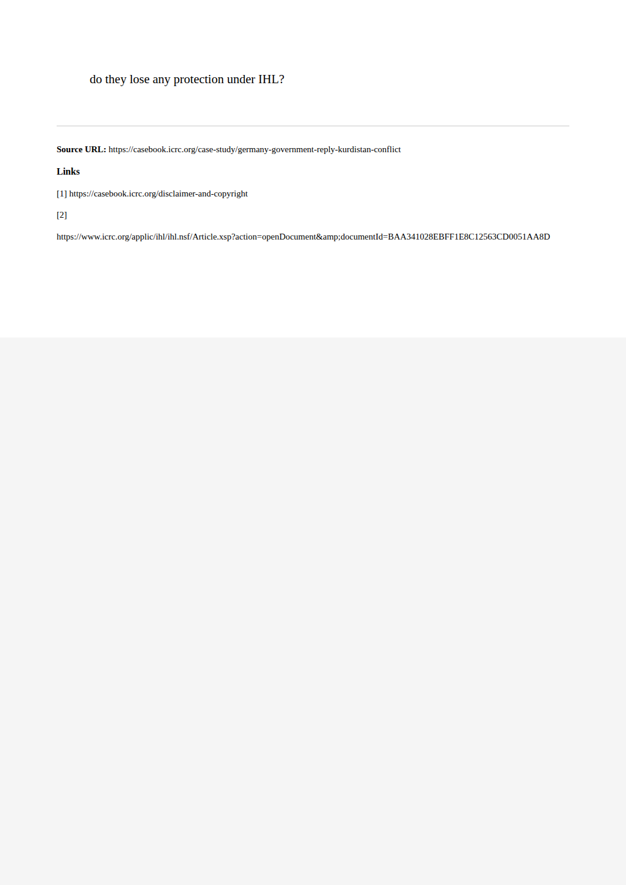do they lose any protection under IHL?
Source URL: https://casebook.icrc.org/case-study/germany-government-reply-kurdistan-conflict
Links
[1] https://casebook.icrc.org/disclaimer-and-copyright
[2]
https://www.icrc.org/applic/ihl/ihl.nsf/Article.xsp?action=openDocument&amp;documentId=BAA341028EBFF1E8C12563CD0051AA8D